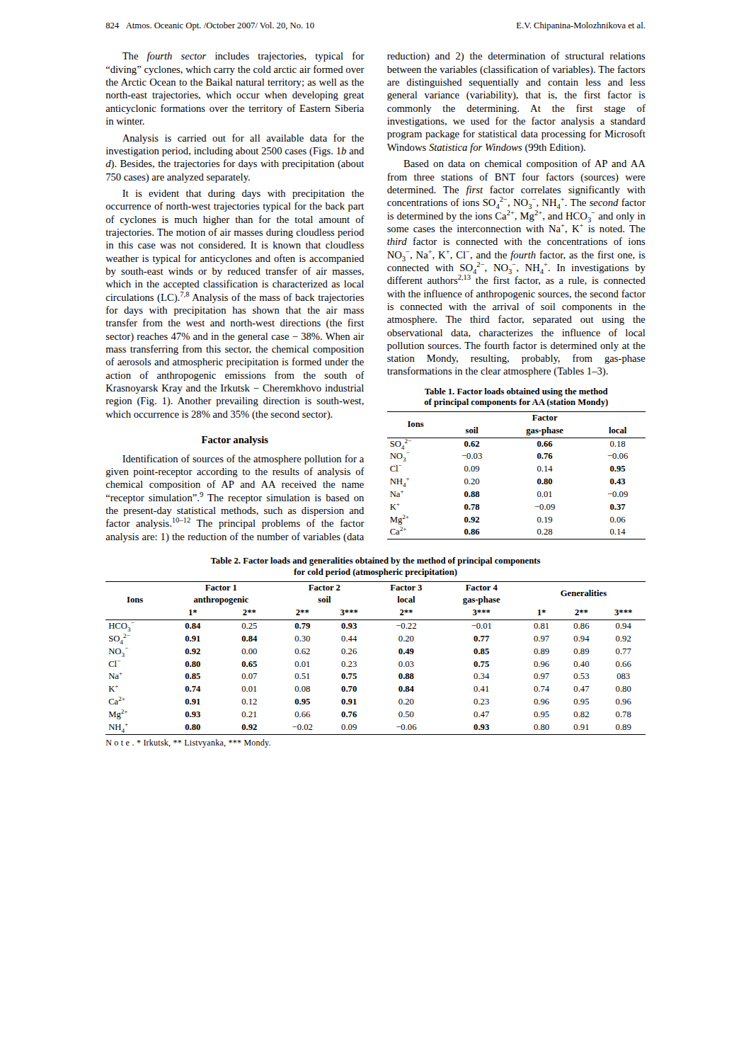824 Atmos. Oceanic Opt. /October 2007/ Vol. 20, No. 10
E.V. Chipanina-Molozhnikova et al.
The fourth sector includes trajectories, typical for “diving” cyclones, which carry the cold arctic air formed over the Arctic Ocean to the Baikal natural territory; as well as the north-east trajectories, which occur when developing great anticyclonic formations over the territory of Eastern Siberia in winter.
Analysis is carried out for all available data for the investigation period, including about 2500 cases (Figs. 1b and d). Besides, the trajectories for days with precipitation (about 750 cases) are analyzed separately.
It is evident that during days with precipitation the occurrence of north-west trajectories typical for the back part of cyclones is much higher than for the total amount of trajectories. The motion of air masses during cloudless period in this case was not considered. It is known that cloudless weather is typical for anticyclones and often is accompanied by south-east winds or by reduced transfer of air masses, which in the accepted classification is characterized as local circulations (LC).7,8 Analysis of the mass of back trajectories for days with precipitation has shown that the air mass transfer from the west and north-west directions (the first sector) reaches 47% and in the general case − 38%. When air mass transferring from this sector, the chemical composition of aerosols and atmospheric precipitation is formed under the action of anthropogenic emissions from the south of Krasnoyarsk Kray and the Irkutsk − Cheremkhovo industrial region (Fig. 1). Another prevailing direction is south-west, which occurrence is 28% and 35% (the second sector).
Factor analysis
Identification of sources of the atmosphere pollution for a given point-receptor according to the results of analysis of chemical composition of AP and AA received the name “receptor simulation”.9 The receptor simulation is based on the present-day statistical methods, such as dispersion and factor analysis.10–12 The principal problems of the factor analysis are: 1) the reduction of the number of variables (data reduction) and 2) the determination of structural relations between the variables (classification of variables). The factors are distinguished sequentially and contain less and less general variance (variability), that is, the first factor is commonly the determining. At the first stage of investigations, we used for the factor analysis a standard program package for statistical data processing for Microsoft Windows Statistica for Windows (99th Edition).
Based on data on chemical composition of AP and AA from three stations of BNT four factors (sources) were determined. The first factor correlates significantly with concentrations of ions SO42−, NO3−, NH4+. The second factor is determined by the ions Ca2+, Mg2+, and HCO3− and only in some cases the interconnection with Na+, K+ is noted. The third factor is connected with the concentrations of ions NO3−, Na+, K+, Cl−, and the fourth factor, as the first one, is connected with SO42−, NO3−, NH4+. In investigations by different authors2,13 the first factor, as a rule, is connected with the influence of anthropogenic sources, the second factor is connected with the arrival of soil components in the atmosphere. The third factor, separated out using the observational data, characterizes the influence of local pollution sources. The fourth factor is determined only at the station Mondy, resulting, probably, from gas-phase transformations in the clear atmosphere (Tables 1–3).
Table 1. Factor loads obtained using the method
of principal components for AA (station Mondy)
| Ions | Factor |
| --- | --- |
| soil | gas-phase | local |
| SO 4 2− | 0.62 | 0.66 | 0.18 |
| NO 3 − | −0.03 | 0.76 | −0.06 |
| Cl − | 0.09 | 0.14 | 0.95 |
| NH 4 + | 0.20 | 0.80 | 0.43 |
| Na + | 0.88 | 0.01 | −0.09 |
| K + | 0.78 | −0.09 | 0.37 |
| Mg 2+ | 0.92 | 0.19 | 0.06 |
| Ca 2+ | 0.86 | 0.28 | 0.14 |
Table 2. Factor loads and generalities obtained by the method of principal components
for cold period (atmospheric precipitation)
| Ions | Factor 1 | Factor 2 | Factor 3 | Factor 4 | Generalities |
| --- | --- | --- | --- | --- | --- |
| anthropogenic | soil | local | gas-phase |
| 1* | 2** | 2** | 3*** | 2** | 3*** | 1* | 2** | 3*** |
| HCO 3 − | 0.84 | 0.25 | 0.79 | 0.93 | −0.22 | −0.01 | 0.81 | 0.86 | 0.94 |
| SO 4 2− | 0.91 | 0.84 | 0.30 | 0.44 | 0.20 | 0.77 | 0.97 | 0.94 | 0.92 |
| NO 3 − | 0.92 | 0.00 | 0.62 | 0.26 | 0.49 | 0.85 | 0.89 | 0.89 | 0.77 |
| Cl − | 0.80 | 0.65 | 0.01 | 0.23 | 0.03 | 0.75 | 0.96 | 0.40 | 0.66 |
| Na + | 0.85 | 0.07 | 0.51 | 0.75 | 0.88 | 0.34 | 0.97 | 0.53 | 083 |
| K + | 0.74 | 0.01 | 0.08 | 0.70 | 0.84 | 0.41 | 0.74 | 0.47 | 0.80 |
| Ca 2+ | 0.91 | 0.12 | 0.95 | 0.91 | 0.20 | 0.23 | 0.96 | 0.95 | 0.96 |
| Mg 2+ | 0.93 | 0.21 | 0.66 | 0.76 | 0.50 | 0.47 | 0.95 | 0.82 | 0.78 |
| NH 4 + | 0.80 | 0.92 | −0.02 | 0.09 | −0.06 | 0.93 | 0.80 | 0.91 | 0.89 |
N o t e . * Irkutsk, ** Listvyanka, *** Mondy.